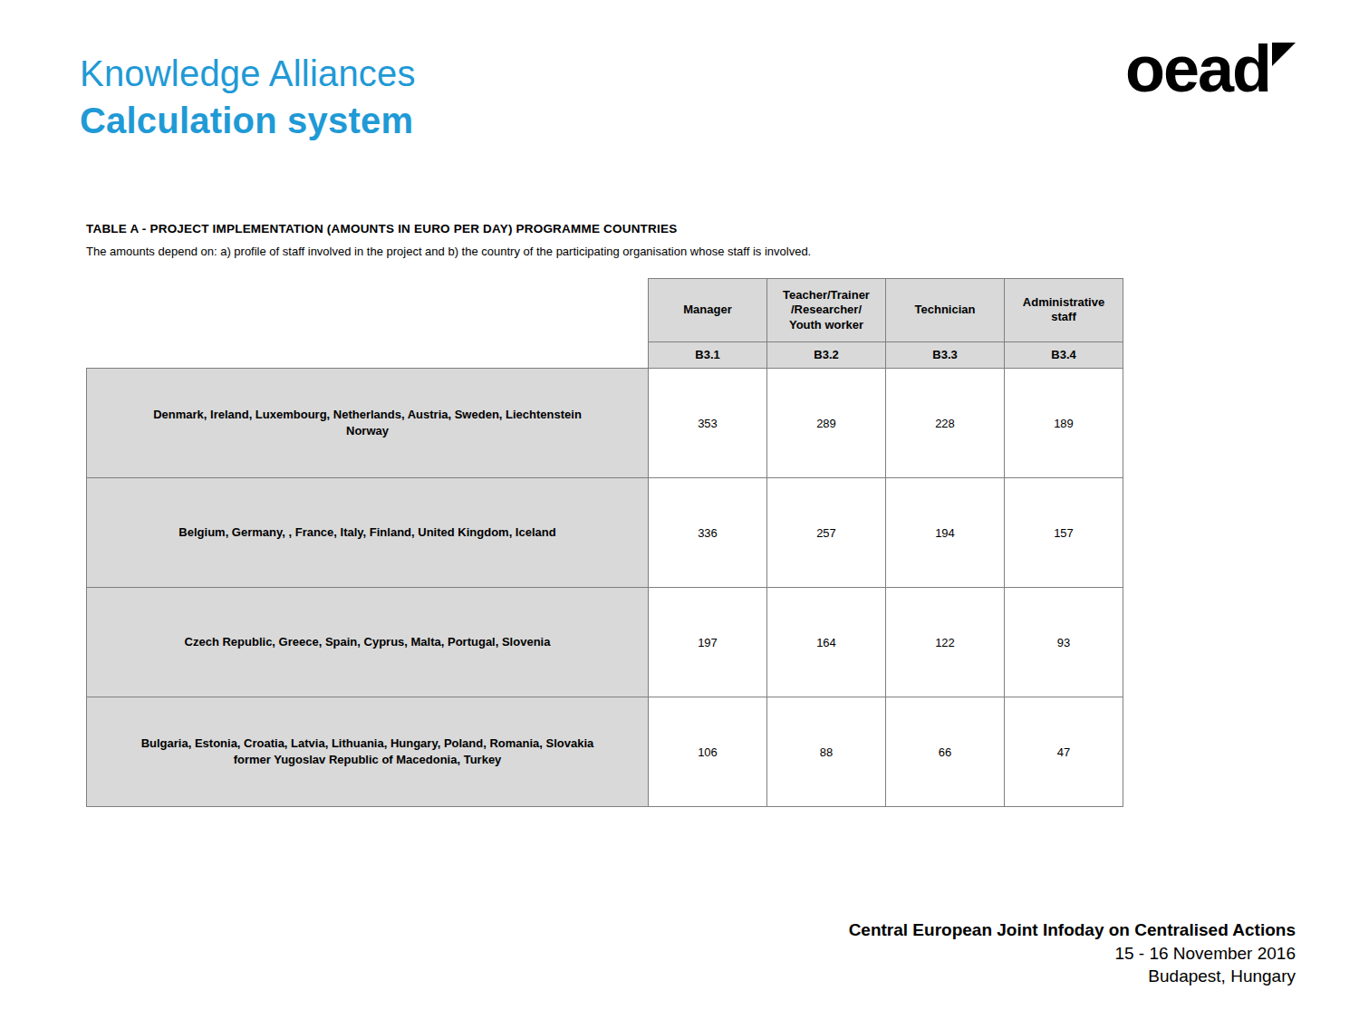Knowledge Alliances
Calculation system
oead
TABLE A - PROJECT IMPLEMENTATION (AMOUNTS IN EURO PER DAY) PROGRAMME COUNTRIES
The amounts depend on: a) profile of staff involved in the project and b) the country of the participating organisation whose staff is involved.
| | Manager | Teacher/Trainer /Researcher/ Youth worker | Technician | Administrative staff |
| --- | --- | --- | --- | --- |
| | B3.1 | B3.2 | B3.3 | B3.4 |
| Denmark, Ireland, Luxembourg, Netherlands, Austria, Sweden, Liechtenstein Norway | 353 | 289 | 228 | 189 |
| Belgium, Germany, , France, Italy, Finland, United Kingdom, Iceland | 336 | 257 | 194 | 157 |
| Czech Republic, Greece, Spain, Cyprus, Malta, Portugal, Slovenia | 197 | 164 | 122 | 93 |
| Bulgaria, Estonia, Croatia, Latvia, Lithuania, Hungary, Poland, Romania, Slovakia former Yugoslav Republic of Macedonia, Turkey | 106 | 88 | 66 | 47 |
Central European Joint Infoday on Centralised Actions
15 - 16 November 2016
Budapest, Hungary